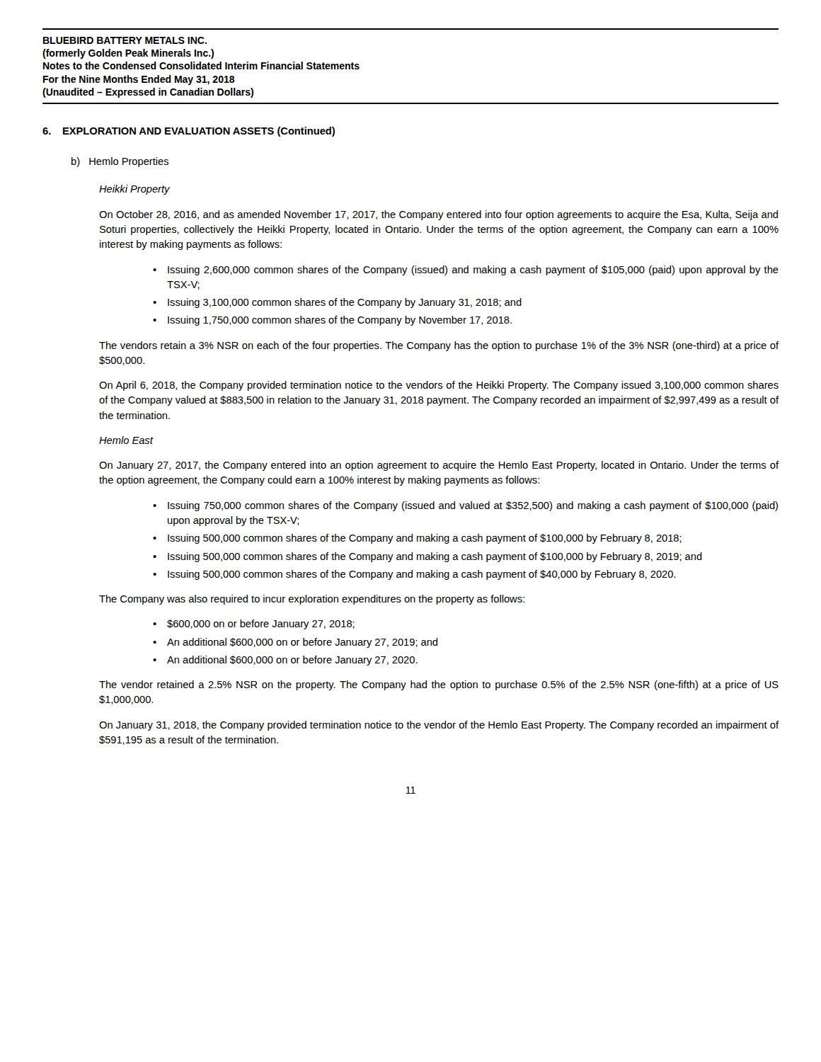BLUEBIRD BATTERY METALS INC.
(formerly Golden Peak Minerals Inc.)
Notes to the Condensed Consolidated Interim Financial Statements
For the Nine Months Ended May 31, 2018
(Unaudited – Expressed in Canadian Dollars)
6. EXPLORATION AND EVALUATION ASSETS (Continued)
b) Hemlo Properties
Heikki Property
On October 28, 2016, and as amended November 17, 2017, the Company entered into four option agreements to acquire the Esa, Kulta, Seija and Soturi properties, collectively the Heikki Property, located in Ontario. Under the terms of the option agreement, the Company can earn a 100% interest by making payments as follows:
Issuing 2,600,000 common shares of the Company (issued) and making a cash payment of $105,000 (paid) upon approval by the TSX-V;
Issuing 3,100,000 common shares of the Company by January 31, 2018; and
Issuing 1,750,000 common shares of the Company by November 17, 2018.
The vendors retain a 3% NSR on each of the four properties. The Company has the option to purchase 1% of the 3% NSR (one-third) at a price of $500,000.
On April 6, 2018, the Company provided termination notice to the vendors of the Heikki Property. The Company issued 3,100,000 common shares of the Company valued at $883,500 in relation to the January 31, 2018 payment. The Company recorded an impairment of $2,997,499 as a result of the termination.
Hemlo East
On January 27, 2017, the Company entered into an option agreement to acquire the Hemlo East Property, located in Ontario. Under the terms of the option agreement, the Company could earn a 100% interest by making payments as follows:
Issuing 750,000 common shares of the Company (issued and valued at $352,500) and making a cash payment of $100,000 (paid) upon approval by the TSX-V;
Issuing 500,000 common shares of the Company and making a cash payment of $100,000 by February 8, 2018;
Issuing 500,000 common shares of the Company and making a cash payment of $100,000 by February 8, 2019; and
Issuing 500,000 common shares of the Company and making a cash payment of $40,000 by February 8, 2020.
The Company was also required to incur exploration expenditures on the property as follows:
$600,000 on or before January 27, 2018;
An additional $600,000 on or before January 27, 2019; and
An additional $600,000 on or before January 27, 2020.
The vendor retained a 2.5% NSR on the property. The Company had the option to purchase 0.5% of the 2.5% NSR (one-fifth) at a price of US $1,000,000.
On January 31, 2018, the Company provided termination notice to the vendor of the Hemlo East Property. The Company recorded an impairment of $591,195 as a result of the termination.
11